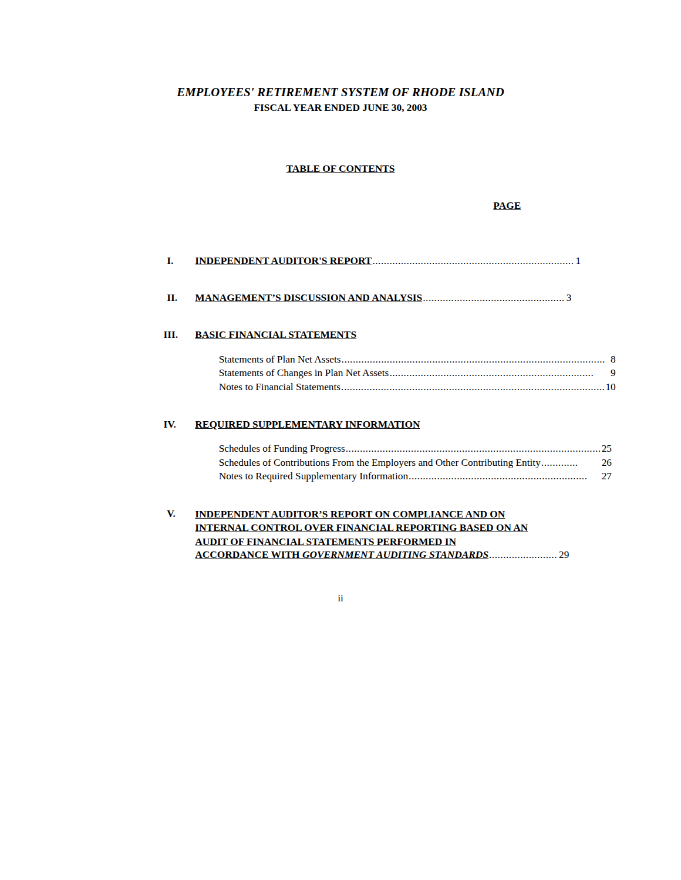EMPLOYEES' RETIREMENT SYSTEM OF RHODE ISLAND
FISCAL YEAR ENDED JUNE 30, 2003
TABLE OF CONTENTS
PAGE
I.
INDEPENDENT AUDITOR'S REPORT ....................................................................... 1
II.
MANAGEMENT’S DISCUSSION AND ANALYSIS .................................................. 3
III.
BASIC FINANCIAL STATEMENTS
Statements of Plan Net Assets ............................................................................................. 8
Statements of Changes in Plan Net Assets ........................................................................ 9
Notes to Financial Statements ............................................................................................. 10
IV.
REQUIRED SUPPLEMENTARY INFORMATION
Schedules of Funding Progress .......................................................................................... 25
Schedules of Contributions From the Employers and Other Contributing Entity ............. 26
Notes to Required Supplementary Information ............................................................... 27
V.
INDEPENDENT AUDITOR’S REPORT ON COMPLIANCE AND ON
INTERNAL CONTROL OVER FINANCIAL REPORTING BASED ON AN
AUDIT OF FINANCIAL STATEMENTS PERFORMED IN
ACCORDANCE WITH GOVERNMENT AUDITING STANDARDS ........................ 29
ii